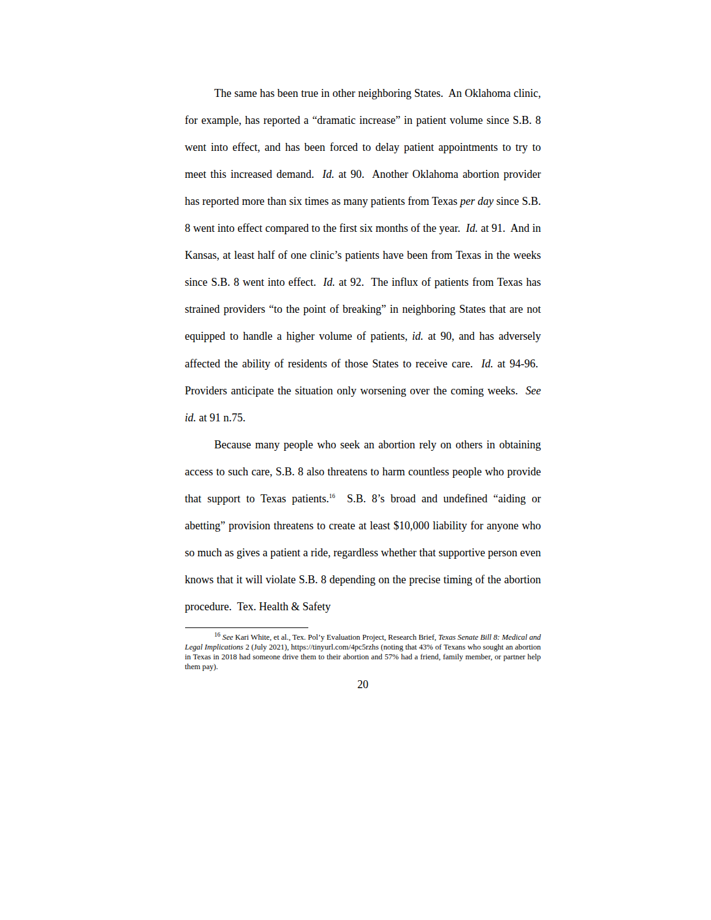The same has been true in other neighboring States. An Oklahoma clinic, for example, has reported a “dramatic increase” in patient volume since S.B. 8 went into effect, and has been forced to delay patient appointments to try to meet this increased demand. Id. at 90. Another Oklahoma abortion provider has reported more than six times as many patients from Texas per day since S.B. 8 went into effect compared to the first six months of the year. Id. at 91. And in Kansas, at least half of one clinic’s patients have been from Texas in the weeks since S.B. 8 went into effect. Id. at 92. The influx of patients from Texas has strained providers “to the point of breaking” in neighboring States that are not equipped to handle a higher volume of patients, id. at 90, and has adversely affected the ability of residents of those States to receive care. Id. at 94-96. Providers anticipate the situation only worsening over the coming weeks. See id. at 91 n.75.
Because many people who seek an abortion rely on others in obtaining access to such care, S.B. 8 also threatens to harm countless people who provide that support to Texas patients.16 S.B. 8’s broad and undefined “aiding or abetting” provision threatens to create at least $10,000 liability for anyone who so much as gives a patient a ride, regardless whether that supportive person even knows that it will violate S.B. 8 depending on the precise timing of the abortion procedure. Tex. Health & Safety
16 See Kari White, et al., Tex. Pol’y Evaluation Project, Research Brief, Texas Senate Bill 8: Medical and Legal Implications 2 (July 2021), https://tinyurl.com/4pc5rzhs (noting that 43% of Texans who sought an abortion in Texas in 2018 had someone drive them to their abortion and 57% had a friend, family member, or partner help them pay).
20